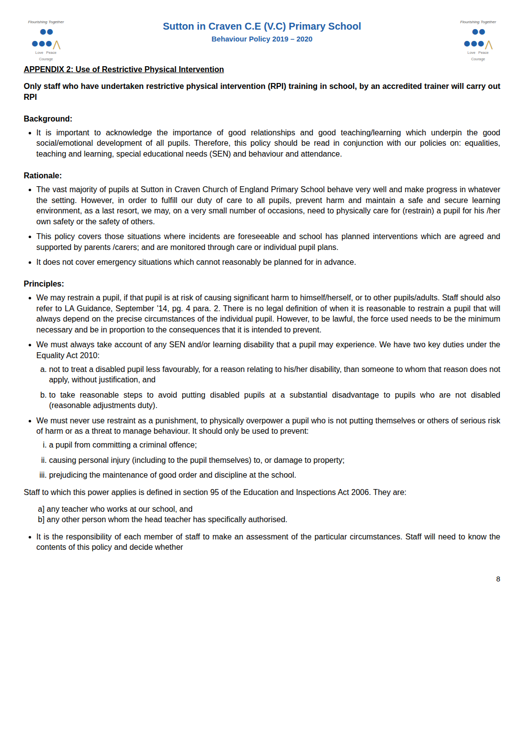Flourishing Together ●●
●●● ⋀ Love Peace
Courage
Flourishing Together ●●
●●● ⋀ Love Peace
Courage
Sutton in Craven C.E (V.C) Primary School
Behaviour Policy 2019 – 2020
APPENDIX 2: Use of Restrictive Physical Intervention
Only staff who have undertaken restrictive physical intervention (RPI) training in school, by an accredited trainer will carry out RPI
Background:
It is important to acknowledge the importance of good relationships and good teaching/learning which underpin the good social/emotional development of all pupils. Therefore, this policy should be read in conjunction with our policies on: equalities, teaching and learning, special educational needs (SEN) and behaviour and attendance.
Rationale:
The vast majority of pupils at Sutton in Craven Church of England Primary School behave very well and make progress in whatever the setting. However, in order to fulfill our duty of care to all pupils, prevent harm and maintain a safe and secure learning environment, as a last resort, we may, on a very small number of occasions, need to physically care for (restrain) a pupil for his /her own safety or the safety of others.
This policy covers those situations where incidents are foreseeable and school has planned interventions which are agreed and supported by parents /carers; and are monitored through care or individual pupil plans.
It does not cover emergency situations which cannot reasonably be planned for in advance.
Principles:
We may restrain a pupil, if that pupil is at risk of causing significant harm to himself/herself, or to other pupils/adults. Staff should also refer to LA Guidance, September '14, pg. 4 para. 2. There is no legal definition of when it is reasonable to restrain a pupil that will always depend on the precise circumstances of the individual pupil. However, to be lawful, the force used needs to be the minimum necessary and be in proportion to the consequences that it is intended to prevent.
We must always take account of any SEN and/or learning disability that a pupil may experience. We have two key duties under the Equality Act 2010:
not to treat a disabled pupil less favourably, for a reason relating to his/her disability, than someone to whom that reason does not apply, without justification, and
to take reasonable steps to avoid putting disabled pupils at a substantial disadvantage to pupils who are not disabled (reasonable adjustments duty).
We must never use restraint as a punishment, to physically overpower a pupil who is not putting themselves or others of serious risk of harm or as a threat to manage behaviour. It should only be used to prevent:
a pupil from committing a criminal offence;
causing personal injury (including to the pupil themselves) to, or damage to property;
prejudicing the maintenance of good order and discipline at the school.
Staff to which this power applies is defined in section 95 of the Education and Inspections Act 2006. They are:
a] any teacher who works at our school, and
b] any other person whom the head teacher has specifically authorised.
It is the responsibility of each member of staff to make an assessment of the particular circumstances. Staff will need to know the contents of this policy and decide whether
8